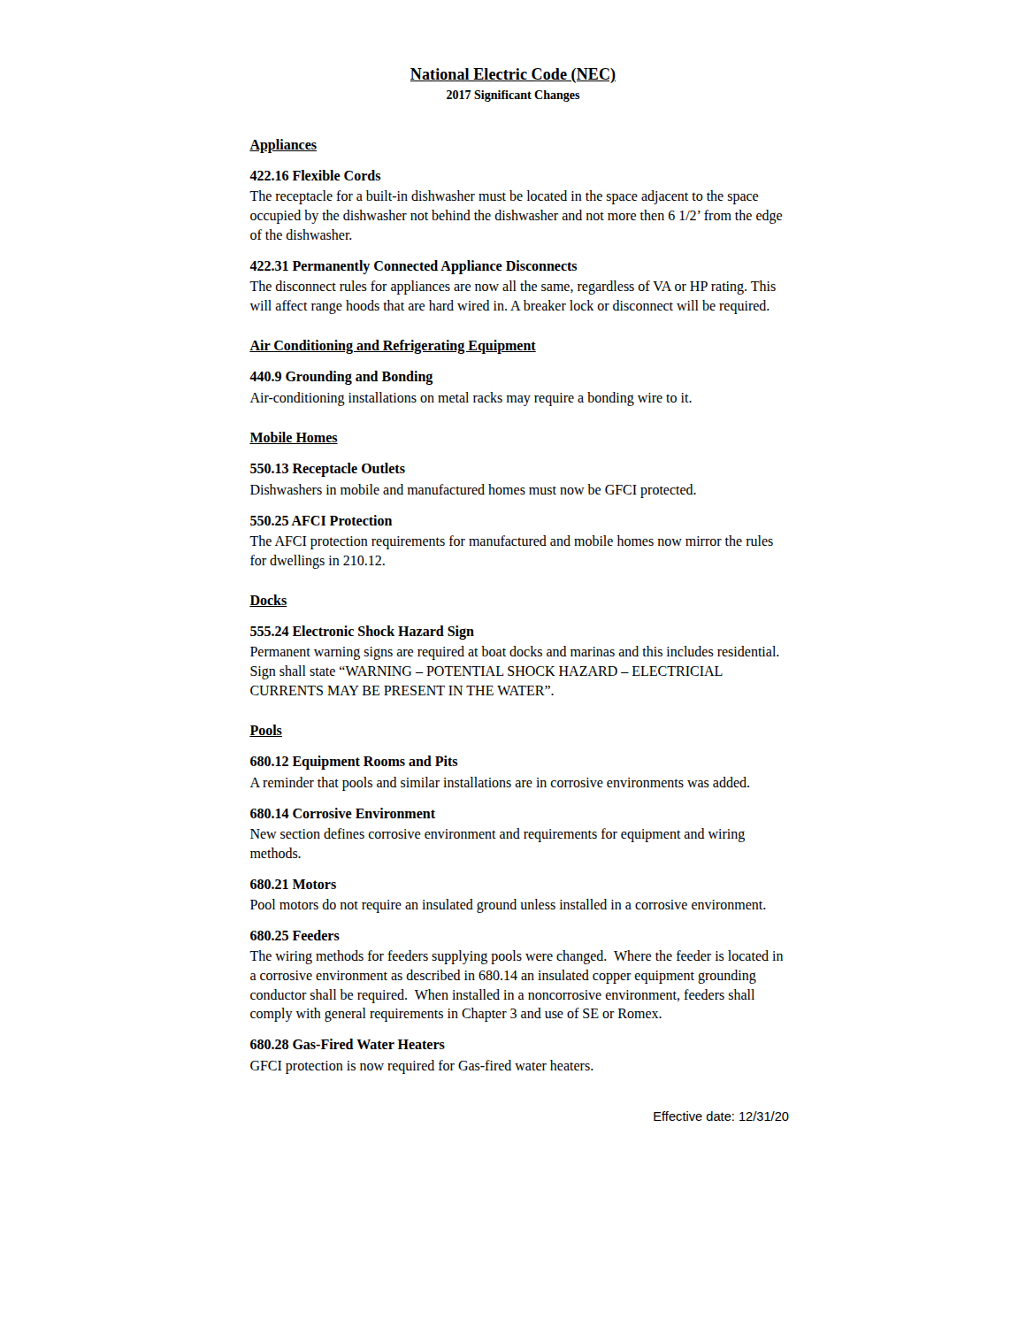National Electric Code (NEC)
2017 Significant Changes
Appliances
422.16 Flexible Cords
The receptacle for a built-in dishwasher must be located in the space adjacent to the space occupied by the dishwasher not behind the dishwasher and not more then 6 1/2’ from the edge of the dishwasher.
422.31 Permanently Connected Appliance Disconnects
The disconnect rules for appliances are now all the same, regardless of VA or HP rating. This will affect range hoods that are hard wired in. A breaker lock or disconnect will be required.
Air Conditioning and Refrigerating Equipment
440.9 Grounding and Bonding
Air-conditioning installations on metal racks may require a bonding wire to it.
Mobile Homes
550.13 Receptacle Outlets
Dishwashers in mobile and manufactured homes must now be GFCI protected.
550.25 AFCI Protection
The AFCI protection requirements for manufactured and mobile homes now mirror the rules for dwellings in 210.12.
Docks
555.24 Electronic Shock Hazard Sign
Permanent warning signs are required at boat docks and marinas and this includes residential. Sign shall state “WARNING – POTENTIAL SHOCK HAZARD – ELECTRICIAL CURRENTS MAY BE PRESENT IN THE WATER”.
Pools
680.12 Equipment Rooms and Pits
A reminder that pools and similar installations are in corrosive environments was added.
680.14 Corrosive Environment
New section defines corrosive environment and requirements for equipment and wiring methods.
680.21 Motors
Pool motors do not require an insulated ground unless installed in a corrosive environment.
680.25 Feeders
The wiring methods for feeders supplying pools were changed. Where the feeder is located in a corrosive environment as described in 680.14 an insulated copper equipment grounding conductor shall be required. When installed in a noncorrosive environment, feeders shall comply with general requirements in Chapter 3 and use of SE or Romex.
680.28 Gas-Fired Water Heaters
GFCI protection is now required for Gas-fired water heaters.
Effective date: 12/31/20